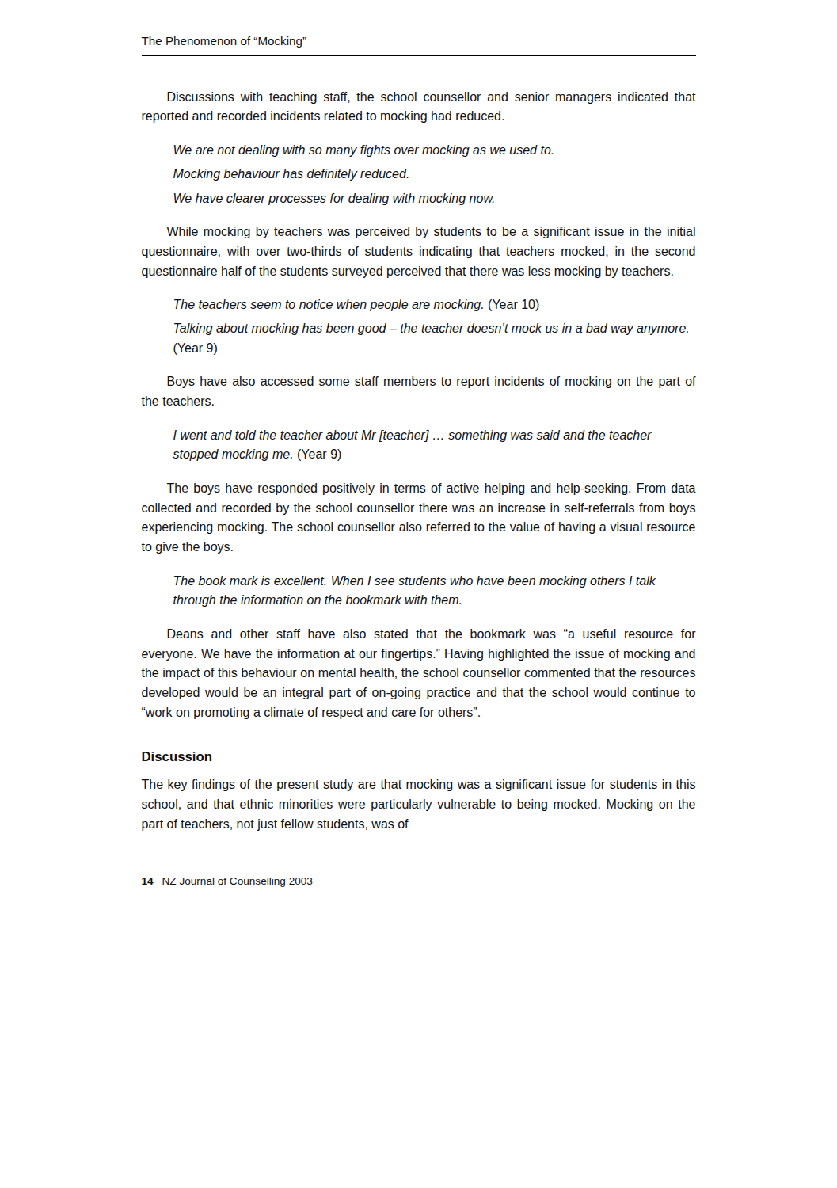The Phenomenon of “Mocking”
Discussions with teaching staff, the school counsellor and senior managers indicated that reported and recorded incidents related to mocking had reduced.
We are not dealing with so many fights over mocking as we used to.
Mocking behaviour has definitely reduced.
We have clearer processes for dealing with mocking now.
While mocking by teachers was perceived by students to be a significant issue in the initial questionnaire, with over two-thirds of students indicating that teachers mocked, in the second questionnaire half of the students surveyed perceived that there was less mocking by teachers.
The teachers seem to notice when people are mocking. (Year 10)
Talking about mocking has been good – the teacher doesn’t mock us in a bad way anymore. (Year 9)
Boys have also accessed some staff members to report incidents of mocking on the part of the teachers.
I went and told the teacher about Mr [teacher] … something was said and the teacher stopped mocking me. (Year 9)
The boys have responded positively in terms of active helping and help-seeking. From data collected and recorded by the school counsellor there was an increase in self-referrals from boys experiencing mocking. The school counsellor also referred to the value of having a visual resource to give the boys.
The book mark is excellent. When I see students who have been mocking others I talk through the information on the bookmark with them.
Deans and other staff have also stated that the bookmark was “a useful resource for everyone. We have the information at our fingertips.” Having highlighted the issue of mocking and the impact of this behaviour on mental health, the school counsellor commented that the resources developed would be an integral part of on-going practice and that the school would continue to “work on promoting a climate of respect and care for others”.
Discussion
The key findings of the present study are that mocking was a significant issue for students in this school, and that ethnic minorities were particularly vulnerable to being mocked. Mocking on the part of teachers, not just fellow students, was of
14 NZ Journal of Counselling 2003